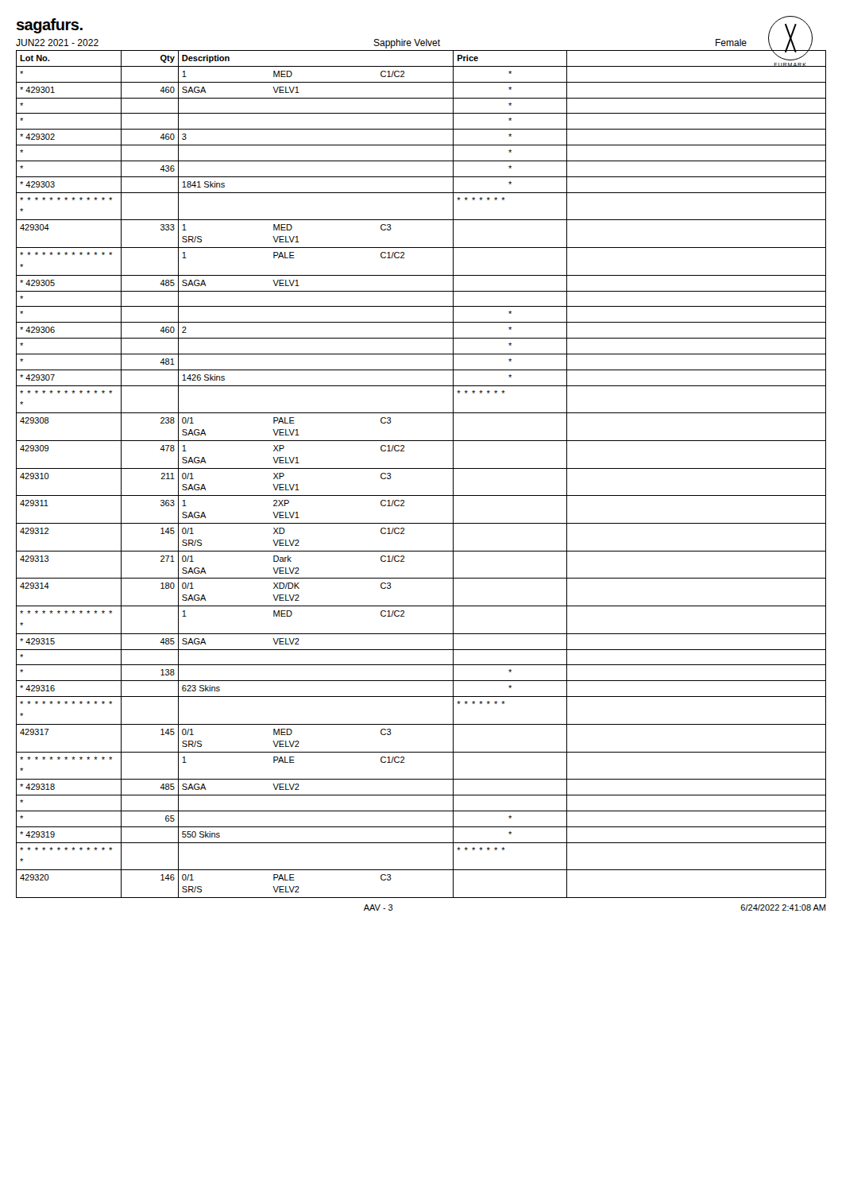sagafurs.
FURMARK
JUN22 2021 - 2022
Sapphire Velvet
Female
| Lot No. | Qty | Description | Price | |
| --- | --- | --- | --- | --- |
| * | | / 1 / MED / C1/C2 / | * | |
| * 429301 | 460 | / SAGA / VELV1 / / | * | |
| * | | | * | |
| * | | | * | |
| * 429302 | 460 | / 3 / / / | * | |
| * | | | * | |
| * | 436 | | * | |
| * 429303 | | 1841 Skins | * | |
| * * * * * * * * * * * * * * | | | * * * * * * * | |
| 429304 | 333 | / 1 SR/S / MED VELV1 / C3 / | | |
| * * * * * * * * * * * * * * | | / 1 / PALE / C1/C2 / | | |
| * 429305 | 485 | / SAGA / VELV1 / / | | |
| * | | | | |
| * | | | * | |
| * 429306 | 460 | / 2 / / / | * | |
| * | | | * | |
| * | 481 | | * | |
| * 429307 | | 1426 Skins | * | |
| * * * * * * * * * * * * * * | | | * * * * * * * | |
| 429308 | 238 | / 0/1 SAGA / PALE VELV1 / C3 / | | |
| 429309 | 478 | / 1 SAGA / XP VELV1 / C1/C2 / | | |
| 429310 | 211 | / 0/1 SAGA / XP VELV1 / C3 / | | |
| 429311 | 363 | / 1 SAGA / 2XP VELV1 / C1/C2 / | | |
| 429312 | 145 | / 0/1 SR/S / XD VELV2 / C1/C2 / | | |
| 429313 | 271 | / 0/1 SAGA / Dark VELV2 / C1/C2 / | | |
| 429314 | 180 | / 0/1 SAGA / XD/DK VELV2 / C3 / | | |
| * * * * * * * * * * * * * * | | / 1 / MED / C1/C2 / | | |
| * 429315 | 485 | / SAGA / VELV2 / / | | |
| * | | | | |
| * | 138 | | * | |
| * 429316 | | 623 Skins | * | |
| * * * * * * * * * * * * * * | | | * * * * * * * | |
| 429317 | 145 | / 0/1 SR/S / MED VELV2 / C3 / | | |
| * * * * * * * * * * * * * * | | / 1 / PALE / C1/C2 / | | |
| * 429318 | 485 | / SAGA / VELV2 / / | | |
| * | | | | |
| * | 65 | | * | |
| * 429319 | | 550 Skins | * | |
| * * * * * * * * * * * * * * | | | * * * * * * * | |
| 429320 | 146 | / 0/1 SR/S / PALE VELV2 / C3 / | | |
AAV - 3
6/24/2022 2:41:08 AM